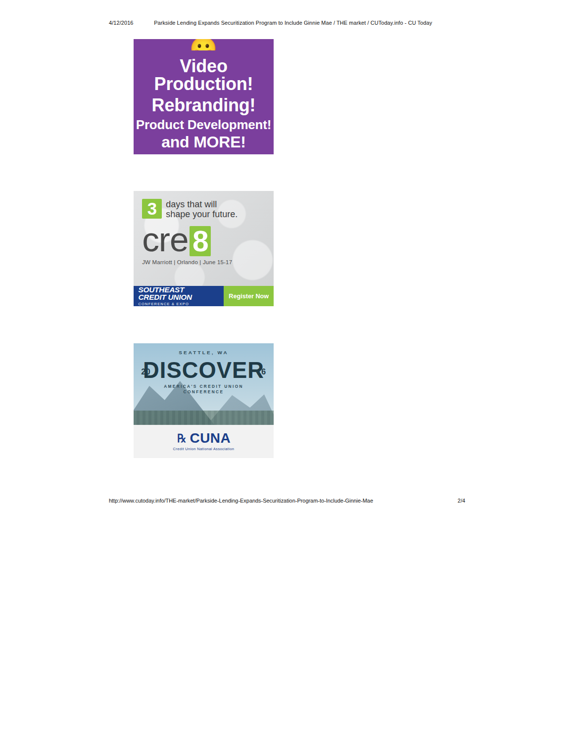4/12/2016 Parkside Lending Expands Securitization Program to Include Ginnie Mae / THE market / CUToday.info - CU Today
😀
Video Production!
Rebranding!
Product Development!
and MORE!
3
days that will
shape your future.
cre8
JW Marriott | Orlando | June 15-17
SOUTHEAST
CREDIT UNION
CONFERENCE & EXPO
Register Now
SEATTLE, WA
DISCOVER
20
16
AMERICA'S CREDIT UNION
CONFERENCE
℞ CUNA
Credit Union National Association
http://www.cutoday.info/THE-market/Parkside-Lending-Expands-Securitization-Program-to-Include-Ginnie-Mae 2/4